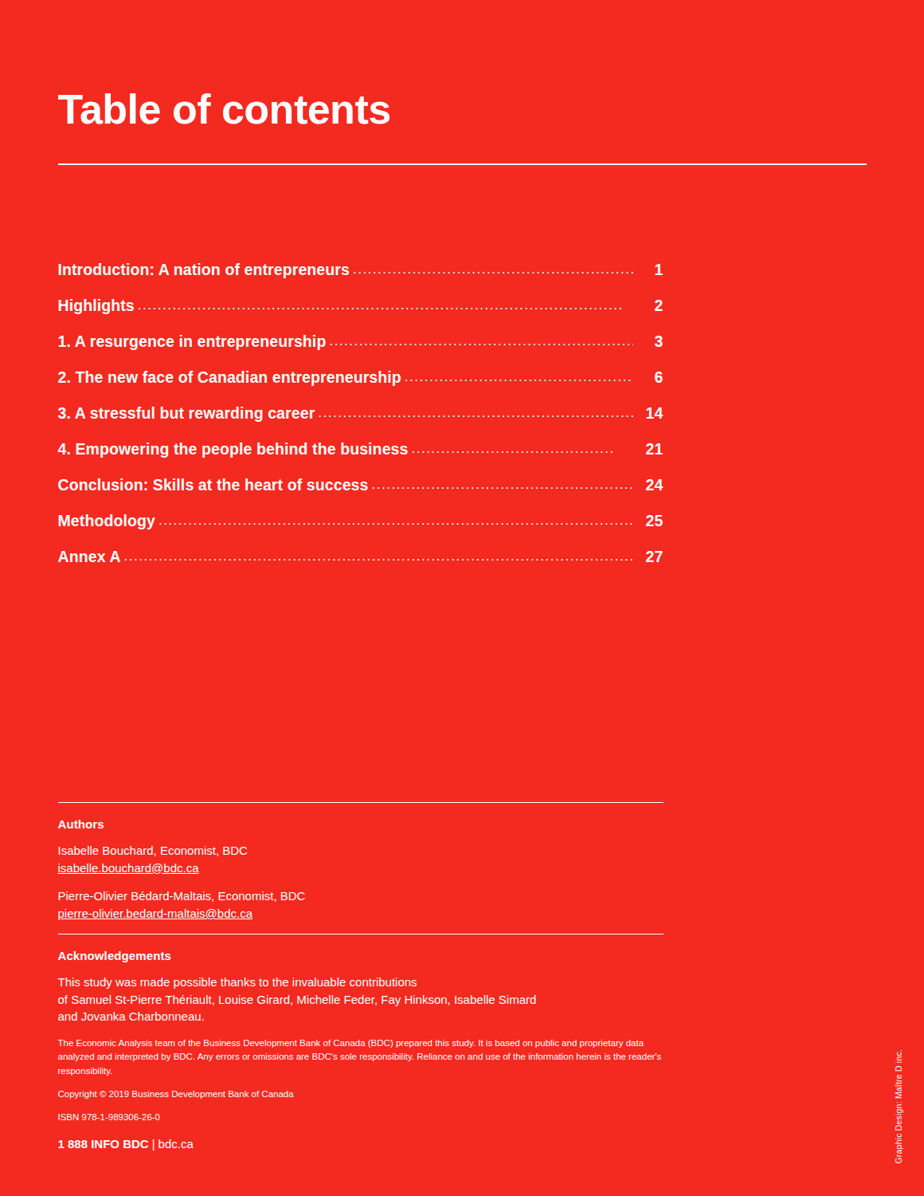Table of contents
Introduction: A nation of entrepreneurs ........................................................... 1
Highlights .................................................................................................. 2
1. A resurgence in entrepreneurship ..................................................................... 3
2. The new face of Canadian entrepreneurship ................................................ 6
3. A stressful but rewarding career ..................................................................... 14
4. Empowering the people behind the business ......................................... 21
Conclusion: Skills at the heart of success ......................................................... 24
Methodology .............................................................................................................. 25
Annex A ......................................................................................................................... 27
Authors
Isabelle Bouchard, Economist, BDC
isabelle.bouchard@bdc.ca
Pierre-Olivier Bédard-Maltais, Economist, BDC
pierre-olivier.bedard-maltais@bdc.ca
Acknowledgements
This study was made possible thanks to the invaluable contributions
of Samuel St-Pierre Thériault, Louise Girard, Michelle Feder, Fay Hinkson, Isabelle Simard
and Jovanka Charbonneau.
The Economic Analysis team of the Business Development Bank of Canada (BDC) prepared this study. It is based on public and proprietary data analyzed and interpreted by BDC. Any errors or omissions are BDC's sole responsibility. Reliance on and use of the information herein is the reader's responsibility.
Copyright © 2019 Business Development Bank of Canada
ISBN 978-1-989306-26-0
1 888 INFO BDC|bdc.ca
Graphic Design: Maître D inc.